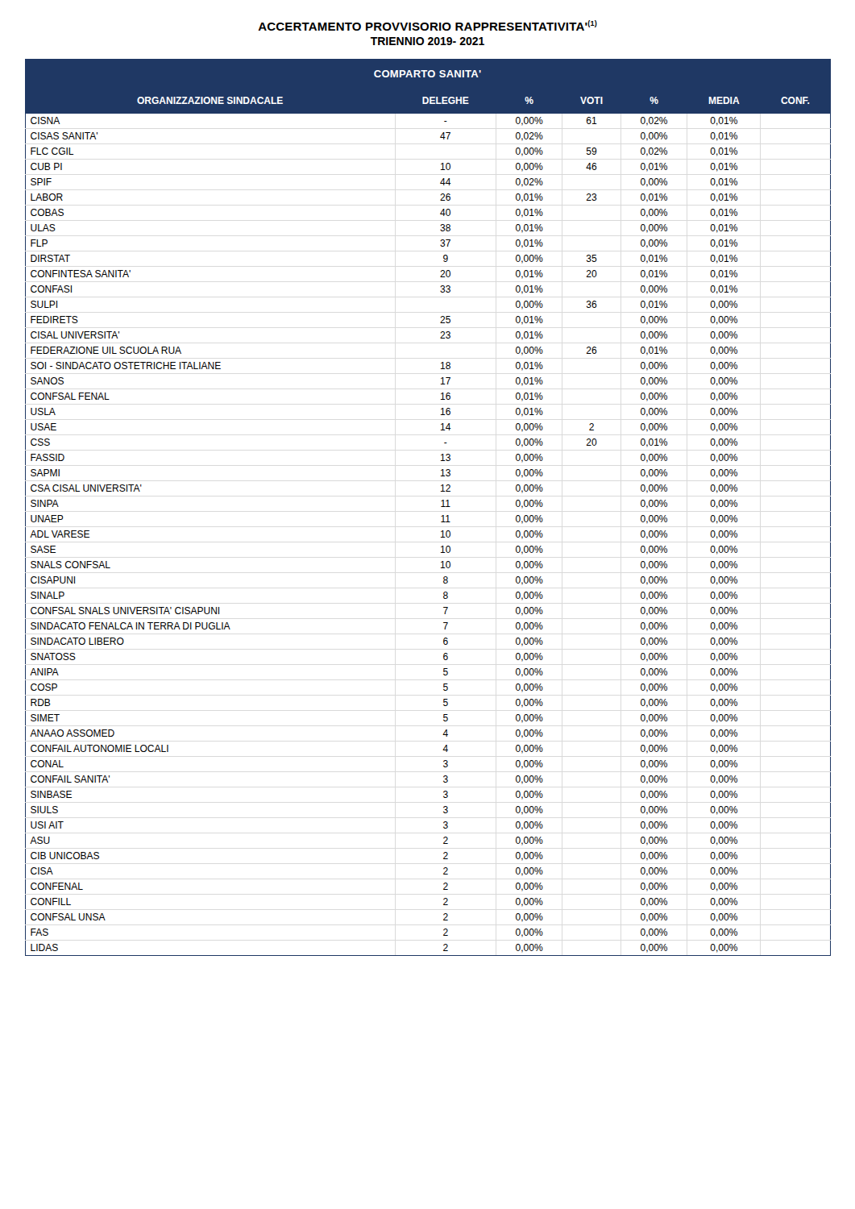ACCERTAMENTO PROVVISORIO RAPPRESENTATIVITA'(1)
TRIENNIO 2019- 2021
COMPARTO SANITA'
| ORGANIZZAZIONE SINDACALE | DELEGHE | % | VOTI | % | MEDIA | CONF. |
| --- | --- | --- | --- | --- | --- | --- |
| CISNA | - | 0,00% | 61 | 0,02% | 0,01% | |
| CISAS SANITA' | 47 | 0,02% | | 0,00% | 0,01% | |
| FLC CGIL | | 0,00% | 59 | 0,02% | 0,01% | |
| CUB PI | 10 | 0,00% | 46 | 0,01% | 0,01% | |
| SPIF | 44 | 0,02% | | 0,00% | 0,01% | |
| LABOR | 26 | 0,01% | 23 | 0,01% | 0,01% | |
| COBAS | 40 | 0,01% | | 0,00% | 0,01% | |
| ULAS | 38 | 0,01% | | 0,00% | 0,01% | |
| FLP | 37 | 0,01% | | 0,00% | 0,01% | |
| DIRSTAT | 9 | 0,00% | 35 | 0,01% | 0,01% | |
| CONFINTESA SANITA' | 20 | 0,01% | 20 | 0,01% | 0,01% | |
| CONFASI | 33 | 0,01% | | 0,00% | 0,01% | |
| SULPI | | 0,00% | 36 | 0,01% | 0,00% | |
| FEDIRETS | 25 | 0,01% | | 0,00% | 0,00% | |
| CISAL UNIVERSITA' | 23 | 0,01% | | 0,00% | 0,00% | |
| FEDERAZIONE UIL SCUOLA RUA | | 0,00% | 26 | 0,01% | 0,00% | |
| SOI - SINDACATO OSTETRICHE ITALIANE | 18 | 0,01% | | 0,00% | 0,00% | |
| SANOS | 17 | 0,01% | | 0,00% | 0,00% | |
| CONFSAL FENAL | 16 | 0,01% | | 0,00% | 0,00% | |
| USLA | 16 | 0,01% | | 0,00% | 0,00% | |
| USAE | 14 | 0,00% | 2 | 0,00% | 0,00% | |
| CSS | - | 0,00% | 20 | 0,01% | 0,00% | |
| FASSID | 13 | 0,00% | | 0,00% | 0,00% | |
| SAPMI | 13 | 0,00% | | 0,00% | 0,00% | |
| CSA CISAL UNIVERSITA' | 12 | 0,00% | | 0,00% | 0,00% | |
| SINPA | 11 | 0,00% | | 0,00% | 0,00% | |
| UNAEP | 11 | 0,00% | | 0,00% | 0,00% | |
| ADL VARESE | 10 | 0,00% | | 0,00% | 0,00% | |
| SASE | 10 | 0,00% | | 0,00% | 0,00% | |
| SNALS CONFSAL | 10 | 0,00% | | 0,00% | 0,00% | |
| CISAPUNI | 8 | 0,00% | | 0,00% | 0,00% | |
| SINALP | 8 | 0,00% | | 0,00% | 0,00% | |
| CONFSAL SNALS UNIVERSITA' CISAPUNI | 7 | 0,00% | | 0,00% | 0,00% | |
| SINDACATO FENALCA IN TERRA DI PUGLIA | 7 | 0,00% | | 0,00% | 0,00% | |
| SINDACATO LIBERO | 6 | 0,00% | | 0,00% | 0,00% | |
| SNATOSS | 6 | 0,00% | | 0,00% | 0,00% | |
| ANIPA | 5 | 0,00% | | 0,00% | 0,00% | |
| COSP | 5 | 0,00% | | 0,00% | 0,00% | |
| RDB | 5 | 0,00% | | 0,00% | 0,00% | |
| SIMET | 5 | 0,00% | | 0,00% | 0,00% | |
| ANAAO ASSOMED | 4 | 0,00% | | 0,00% | 0,00% | |
| CONFAIL AUTONOMIE LOCALI | 4 | 0,00% | | 0,00% | 0,00% | |
| CONAL | 3 | 0,00% | | 0,00% | 0,00% | |
| CONFAIL SANITA' | 3 | 0,00% | | 0,00% | 0,00% | |
| SINBASE | 3 | 0,00% | | 0,00% | 0,00% | |
| SIULS | 3 | 0,00% | | 0,00% | 0,00% | |
| USI AIT | 3 | 0,00% | | 0,00% | 0,00% | |
| ASU | 2 | 0,00% | | 0,00% | 0,00% | |
| CIB UNICOBAS | 2 | 0,00% | | 0,00% | 0,00% | |
| CISA | 2 | 0,00% | | 0,00% | 0,00% | |
| CONFENAL | 2 | 0,00% | | 0,00% | 0,00% | |
| CONFILL | 2 | 0,00% | | 0,00% | 0,00% | |
| CONFSAL UNSA | 2 | 0,00% | | 0,00% | 0,00% | |
| FAS | 2 | 0,00% | | 0,00% | 0,00% | |
| LIDAS | 2 | 0,00% | | 0,00% | 0,00% | |